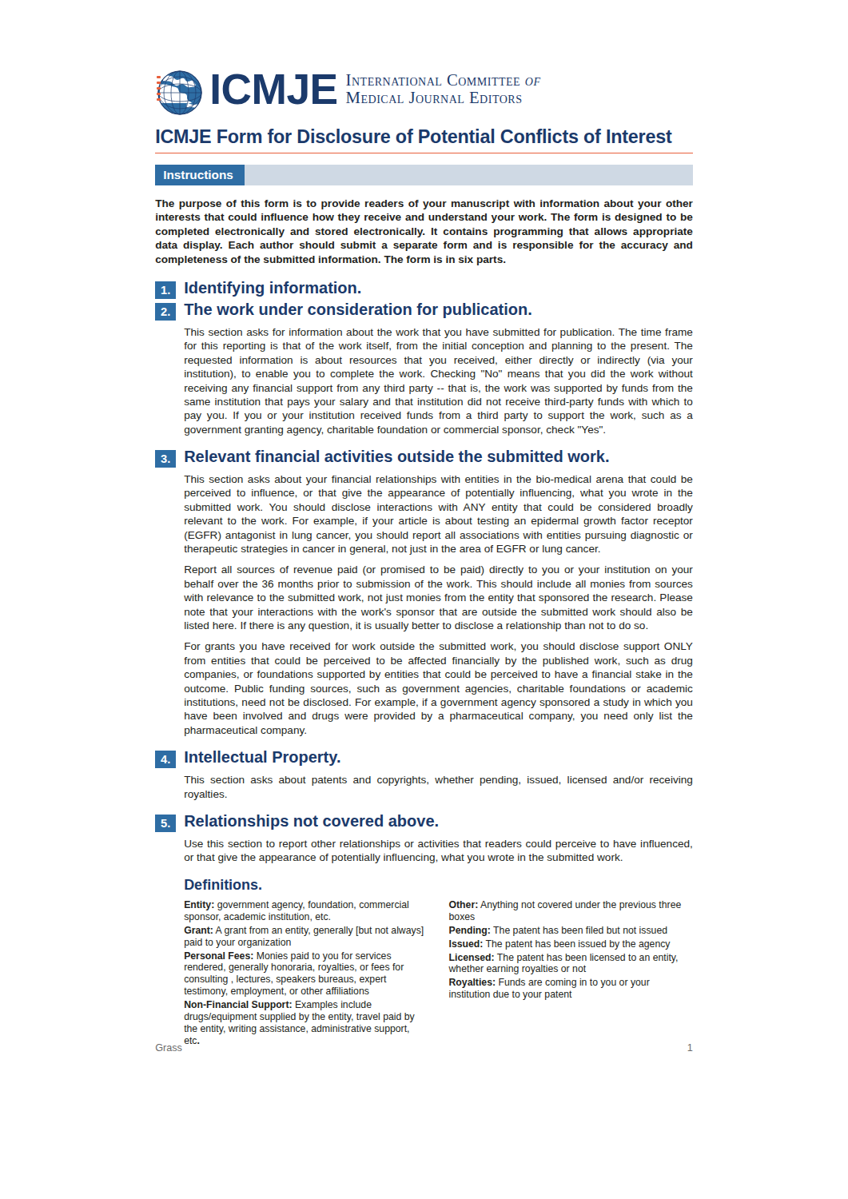ICMJE International Committee of
Medical Journal Editors
ICMJE Form for Disclosure of Potential Conflicts of Interest
Instructions
The purpose of this form is to provide readers of your manuscript with information about your other interests that could influence how they receive and understand your work. The form is designed to be completed electronically and stored electronically. It contains programming that allows appropriate data display. Each author should submit a separate form and is responsible for the accuracy and completeness of the submitted information. The form is in six parts.
1.
Identifying information.
2.
The work under consideration for publication.
This section asks for information about the work that you have submitted for publication. The time frame for this reporting is that of the work itself, from the initial conception and planning to the present. The requested information is about resources that you received, either directly or indirectly (via your institution), to enable you to complete the work. Checking "No" means that you did the work without receiving any financial support from any third party -- that is, the work was supported by funds from the same institution that pays your salary and that institution did not receive third-party funds with which to pay you. If you or your institution received funds from a third party to support the work, such as a government granting agency, charitable foundation or commercial sponsor, check "Yes".
3.
Relevant financial activities outside the submitted work.
This section asks about your financial relationships with entities in the bio-medical arena that could be perceived to influence, or that give the appearance of potentially influencing, what you wrote in the submitted work. You should disclose interactions with ANY entity that could be considered broadly relevant to the work. For example, if your article is about testing an epidermal growth factor receptor (EGFR) antagonist in lung cancer, you should report all associations with entities pursuing diagnostic or therapeutic strategies in cancer in general, not just in the area of EGFR or lung cancer.
Report all sources of revenue paid (or promised to be paid) directly to you or your institution on your behalf over the 36 months prior to submission of the work. This should include all monies from sources with relevance to the submitted work, not just monies from the entity that sponsored the research. Please note that your interactions with the work's sponsor that are outside the submitted work should also be listed here. If there is any question, it is usually better to disclose a relationship than not to do so.
For grants you have received for work outside the submitted work, you should disclose support ONLY from entities that could be perceived to be affected financially by the published work, such as drug companies, or foundations supported by entities that could be perceived to have a financial stake in the outcome. Public funding sources, such as government agencies, charitable foundations or academic institutions, need not be disclosed. For example, if a government agency sponsored a study in which you have been involved and drugs were provided by a pharmaceutical company, you need only list the pharmaceutical company.
4.
Intellectual Property.
This section asks about patents and copyrights, whether pending, issued, licensed and/or receiving royalties.
5.
Relationships not covered above.
Use this section to report other relationships or activities that readers could perceive to have influenced, or that give the appearance of potentially influencing, what you wrote in the submitted work.
Definitions.
Entity: government agency, foundation, commercial sponsor, academic institution, etc.
Grant: A grant from an entity, generally [but not always] paid to your organization
Personal Fees: Monies paid to you for services rendered, generally honoraria, royalties, or fees for consulting , lectures, speakers bureaus, expert testimony, employment, or other affiliations
Non-Financial Support: Examples include drugs/equipment supplied by the entity, travel paid by the entity, writing assistance, administrative support, etc.
Other: Anything not covered under the previous three boxes
Pending: The patent has been filed but not issued
Issued: The patent has been issued by the agency
Licensed: The patent has been licensed to an entity, whether earning royalties or not
Royalties: Funds are coming in to you or your institution due to your patent
Grass
1